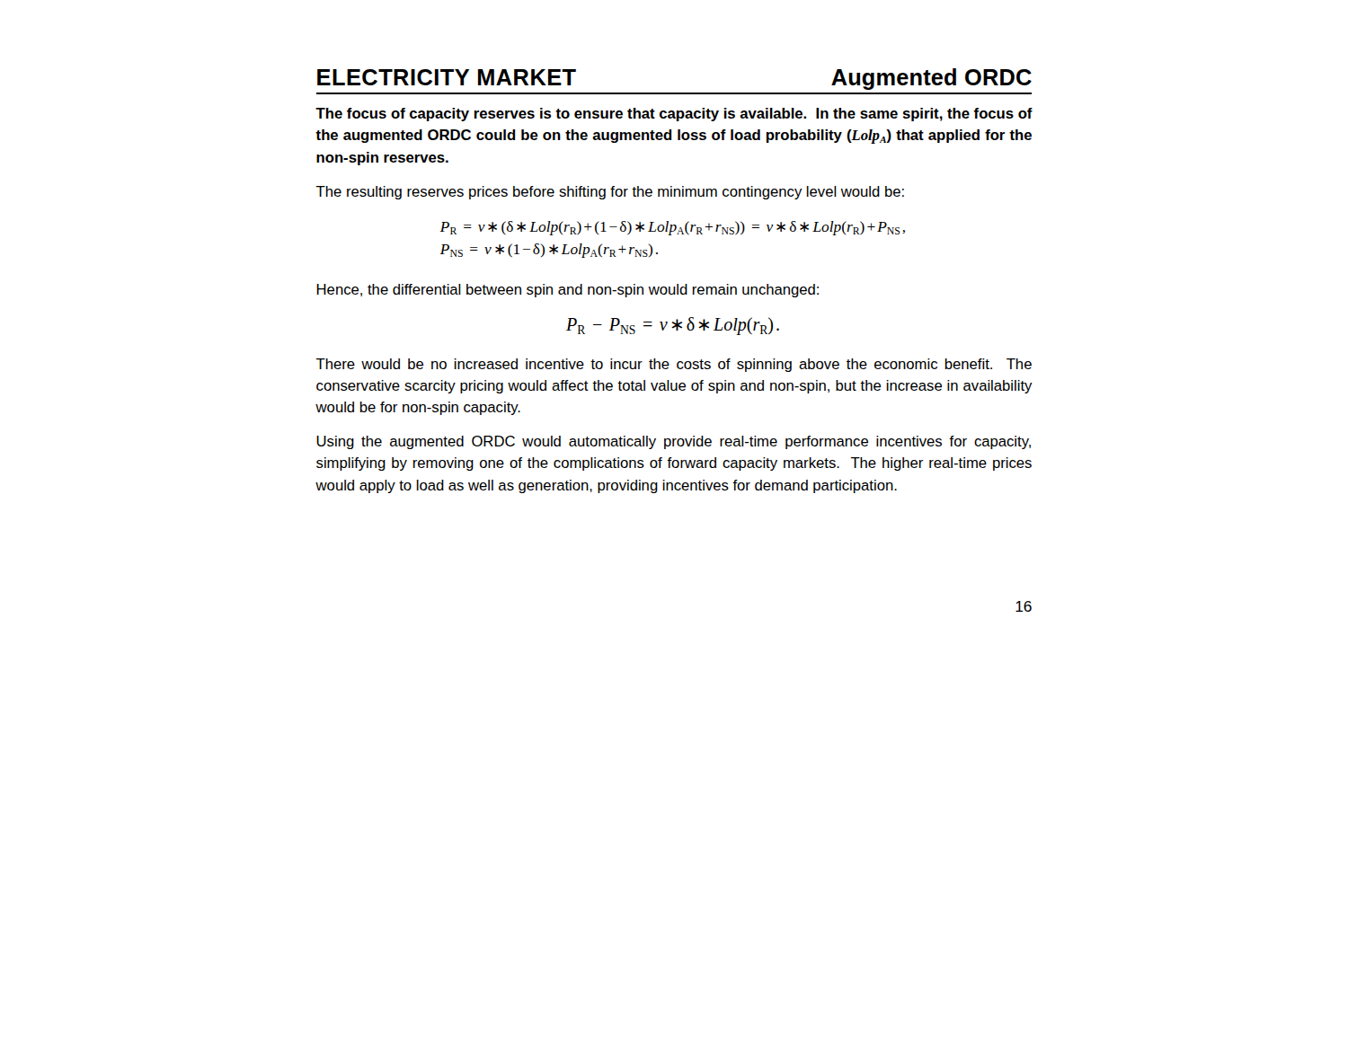ELECTRICITY MARKET Augmented ORDC
The focus of capacity reserves is to ensure that capacity is available. In the same spirit, the focus of the augmented ORDC could be on the augmented loss of load probability (LolpA) that applied for the non-spin reserves.
The resulting reserves prices before shifting for the minimum contingency level would be:
PR = v∗(δ∗Lolp(rR)+(1−δ)∗LolpA(rR+rNS)) = v∗δ∗Lolp(rR)+PNS,
PNS = v∗(1−δ)∗LolpA(rR+rNS).
Hence, the differential between spin and non-spin would remain unchanged:
PR − PNS = v∗δ∗Lolp(rR).
There would be no increased incentive to incur the costs of spinning above the economic benefit. The conservative scarcity pricing would affect the total value of spin and non-spin, but the increase in availability would be for non-spin capacity.
Using the augmented ORDC would automatically provide real-time performance incentives for capacity, simplifying by removing one of the complications of forward capacity markets. The higher real-time prices would apply to load as well as generation, providing incentives for demand participation.
16